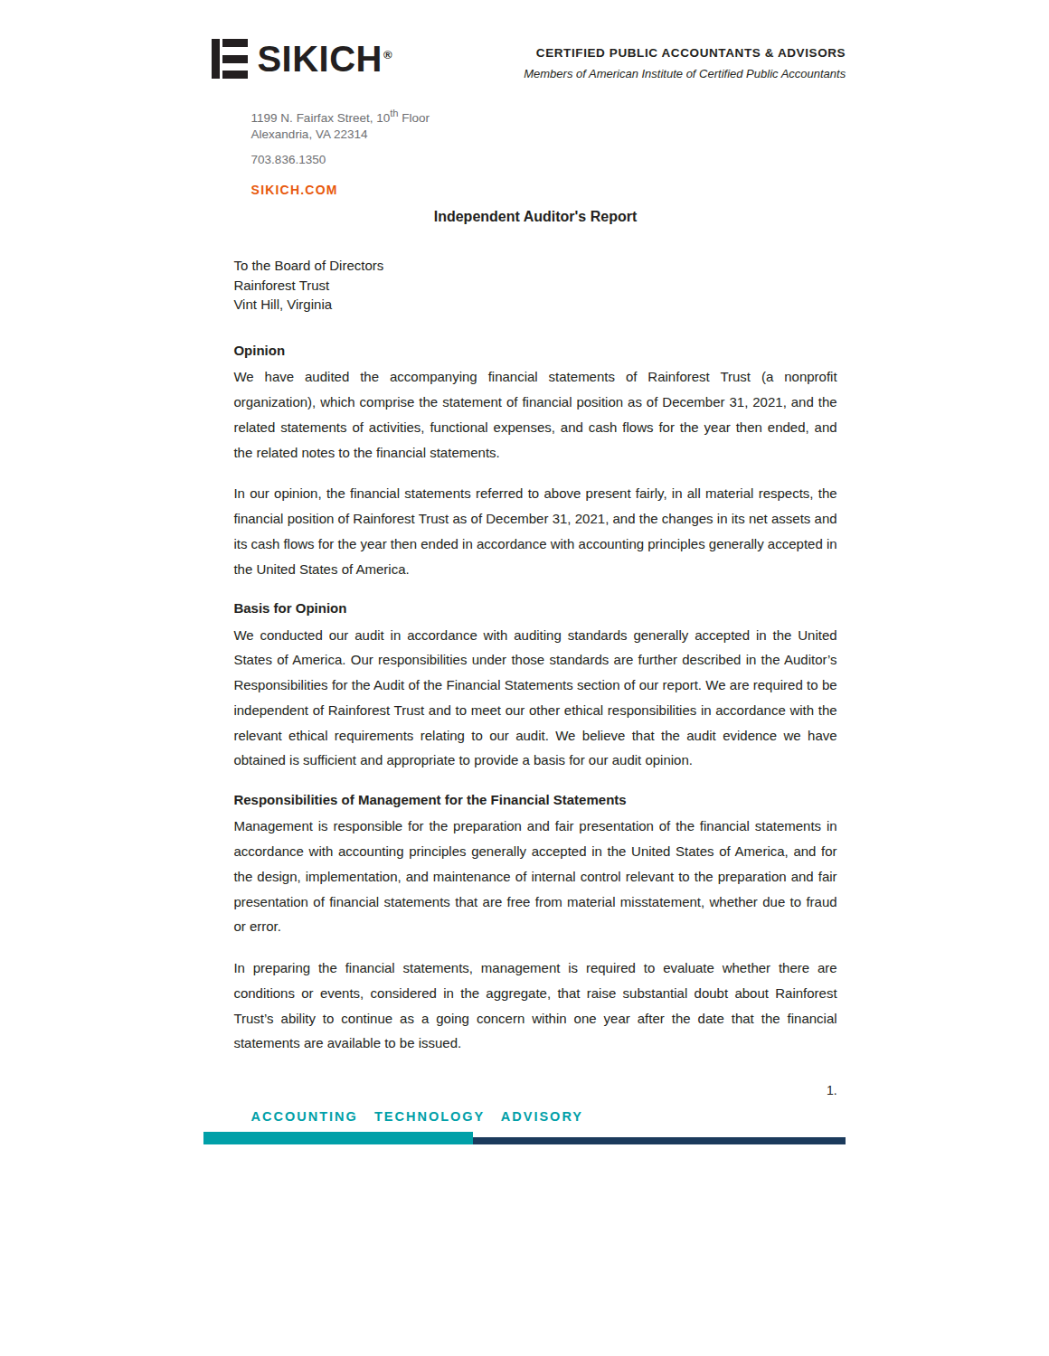SIKICH®
CERTIFIED PUBLIC ACCOUNTANTS & ADVISORS
Members of American Institute of Certified Public Accountants
1199 N. Fairfax Street, 10th Floor
Alexandria, VA 22314
703.836.1350
SIKICH.COM
Independent Auditor's Report
To the Board of Directors
Rainforest Trust
Vint Hill, Virginia
Opinion
We have audited the accompanying financial statements of Rainforest Trust (a nonprofit organization), which comprise the statement of financial position as of December 31, 2021, and the related statements of activities, functional expenses, and cash flows for the year then ended, and the related notes to the financial statements.
In our opinion, the financial statements referred to above present fairly, in all material respects, the financial position of Rainforest Trust as of December 31, 2021, and the changes in its net assets and its cash flows for the year then ended in accordance with accounting principles generally accepted in the United States of America.
Basis for Opinion
We conducted our audit in accordance with auditing standards generally accepted in the United States of America. Our responsibilities under those standards are further described in the Auditor’s Responsibilities for the Audit of the Financial Statements section of our report. We are required to be independent of Rainforest Trust and to meet our other ethical responsibilities in accordance with the relevant ethical requirements relating to our audit. We believe that the audit evidence we have obtained is sufficient and appropriate to provide a basis for our audit opinion.
Responsibilities of Management for the Financial Statements
Management is responsible for the preparation and fair presentation of the financial statements in accordance with accounting principles generally accepted in the United States of America, and for the design, implementation, and maintenance of internal control relevant to the preparation and fair presentation of financial statements that are free from material misstatement, whether due to fraud or error.
In preparing the financial statements, management is required to evaluate whether there are conditions or events, considered in the aggregate, that raise substantial doubt about Rainforest Trust’s ability to continue as a going concern within one year after the date that the financial statements are available to be issued.
1.
ACCOUNTING TECHNOLOGY ADVISORY